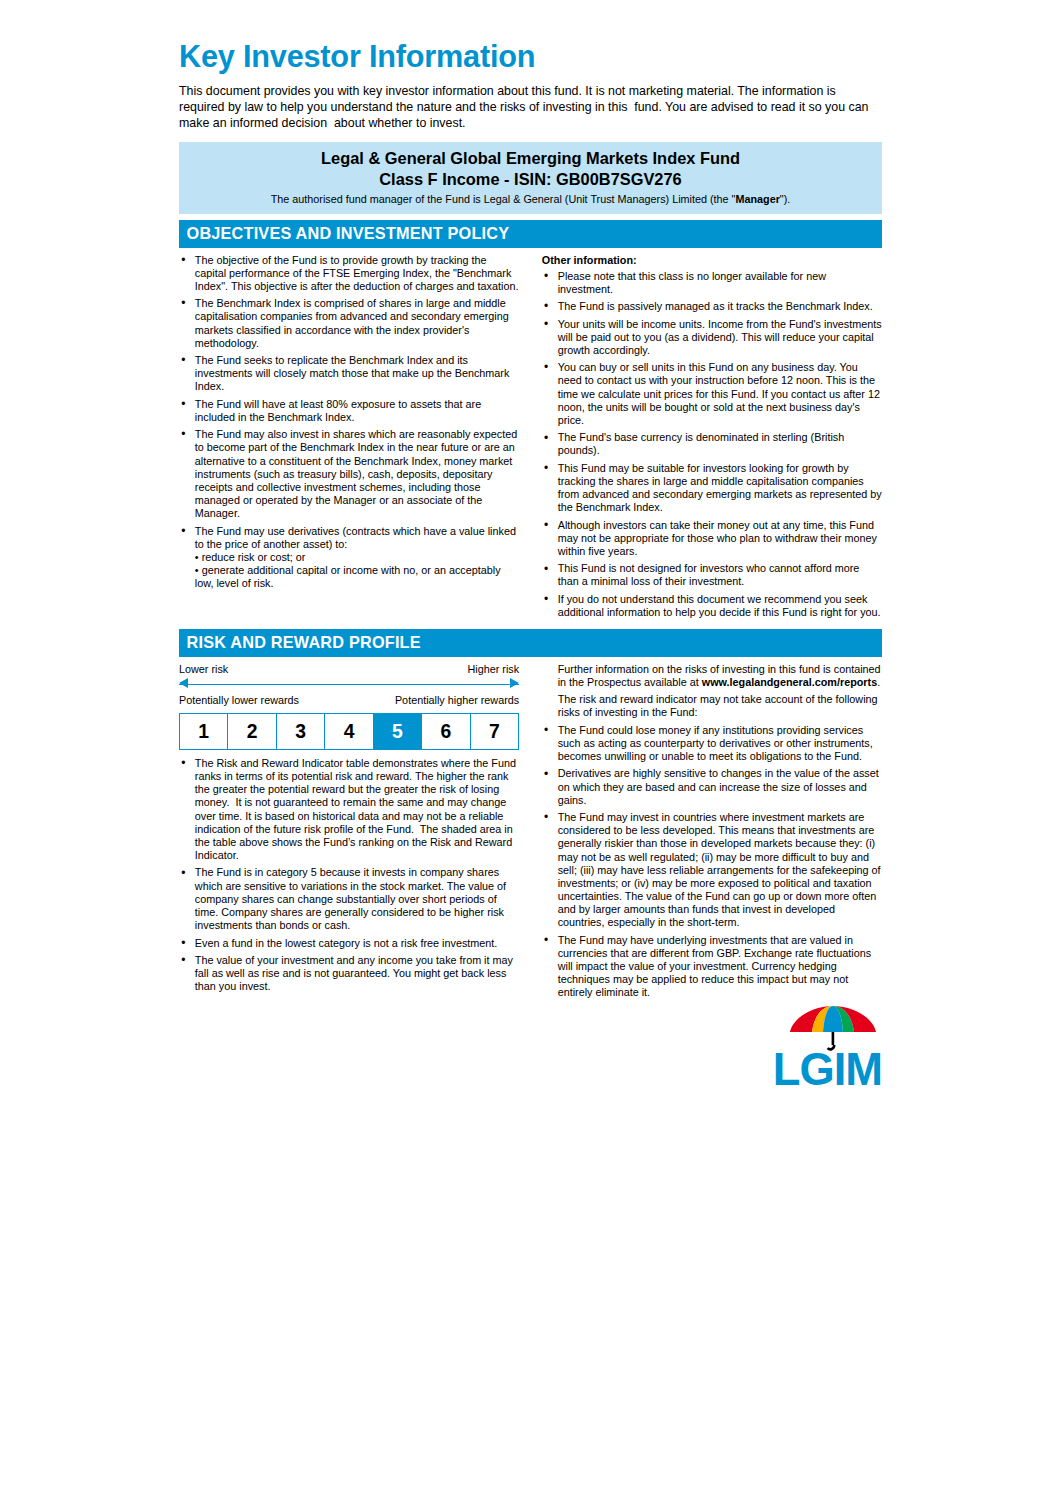Key Investor Information
This document provides you with key investor information about this fund. It is not marketing material. The information is required by law to help you understand the nature and the risks of investing in this fund. You are advised to read it so you can make an informed decision about whether to invest.
Legal & General Global Emerging Markets Index Fund
Class F Income - ISIN: GB00B7SGV276
The authorised fund manager of the Fund is Legal & General (Unit Trust Managers) Limited (the "Manager").
OBJECTIVES AND INVESTMENT POLICY
The objective of the Fund is to provide growth by tracking the capital performance of the FTSE Emerging Index, the "Benchmark Index". This objective is after the deduction of charges and taxation.
The Benchmark Index is comprised of shares in large and middle capitalisation companies from advanced and secondary emerging markets classified in accordance with the index provider's methodology.
The Fund seeks to replicate the Benchmark Index and its investments will closely match those that make up the Benchmark Index.
The Fund will have at least 80% exposure to assets that are included in the Benchmark Index.
The Fund may also invest in shares which are reasonably expected to become part of the Benchmark Index in the near future or are an alternative to a constituent of the Benchmark Index, money market instruments (such as treasury bills), cash, deposits, depositary receipts and collective investment schemes, including those managed or operated by the Manager or an associate of the Manager.
The Fund may use derivatives (contracts which have a value linked to the price of another asset) to: • reduce risk or cost; or • generate additional capital or income with no, or an acceptably low, level of risk.
Other information:
Please note that this class is no longer available for new investment.
The Fund is passively managed as it tracks the Benchmark Index.
Your units will be income units. Income from the Fund's investments will be paid out to you (as a dividend). This will reduce your capital growth accordingly.
You can buy or sell units in this Fund on any business day. You need to contact us with your instruction before 12 noon. This is the time we calculate unit prices for this Fund. If you contact us after 12 noon, the units will be bought or sold at the next business day's price.
The Fund's base currency is denominated in sterling (British pounds).
This Fund may be suitable for investors looking for growth by tracking the shares in large and middle capitalisation companies from advanced and secondary emerging markets as represented by the Benchmark Index.
Although investors can take their money out at any time, this Fund may not be appropriate for those who plan to withdraw their money within five years.
This Fund is not designed for investors who cannot afford more than a minimal loss of their investment.
If you do not understand this document we recommend you seek additional information to help you decide if this Fund is right for you.
RISK AND REWARD PROFILE
Lower risk Higher risk
Potentially lower rewards Potentially higher rewards
| 1 | 2 | 3 | 4 | 5 | 6 | 7 |
The Risk and Reward Indicator table demonstrates where the Fund ranks in terms of its potential risk and reward. The higher the rank the greater the potential reward but the greater the risk of losing money. It is not guaranteed to remain the same and may change over time. It is based on historical data and may not be a reliable indication of the future risk profile of the Fund. The shaded area in the table above shows the Fund’s ranking on the Risk and Reward Indicator.
The Fund is in category 5 because it invests in company shares which are sensitive to variations in the stock market. The value of company shares can change substantially over short periods of time. Company shares are generally considered to be higher risk investments than bonds or cash.
Even a fund in the lowest category is not a risk free investment.
The value of your investment and any income you take from it may fall as well as rise and is not guaranteed. You might get back less than you invest.
Further information on the risks of investing in this fund is contained in the Prospectus available at www.legalandgeneral.com/reports.
The risk and reward indicator may not take account of the following risks of investing in the Fund:
The Fund could lose money if any institutions providing services such as acting as counterparty to derivatives or other instruments, becomes unwilling or unable to meet its obligations to the Fund.
Derivatives are highly sensitive to changes in the value of the asset on which they are based and can increase the size of losses and gains.
The Fund may invest in countries where investment markets are considered to be less developed. This means that investments are generally riskier than those in developed markets because they: (i) may not be as well regulated; (ii) may be more difficult to buy and sell; (iii) may have less reliable arrangements for the safekeeping of investments; or (iv) may be more exposed to political and taxation uncertainties. The value of the Fund can go up or down more often and by larger amounts than funds that invest in developed countries, especially in the short-term.
The Fund may have underlying investments that are valued in currencies that are different from GBP. Exchange rate fluctuations will impact the value of your investment. Currency hedging techniques may be applied to reduce this impact but may not entirely eliminate it.
LGIM